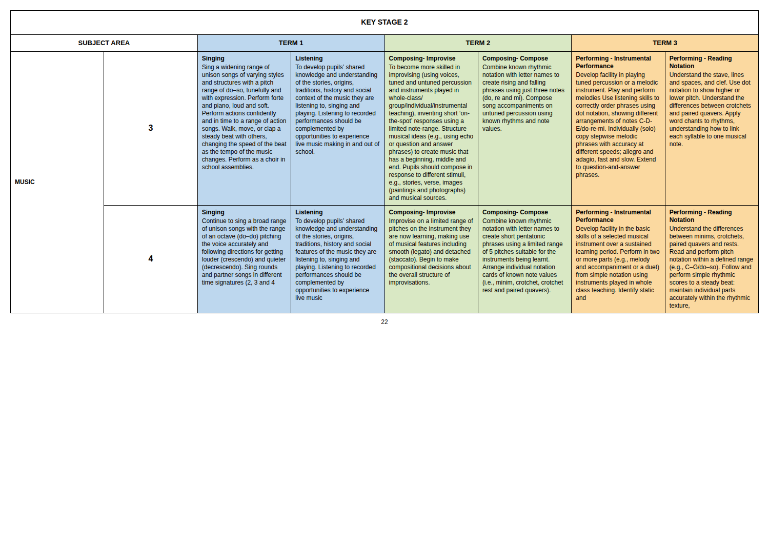| KEY STAGE 2 |
| SUBJECT AREA | TERM 1 | TERM 2 | TERM 3 |
| MUSIC | 3 | Singing Sing a widening range of unison songs of varying styles and structures with a pitch range of do–so, tunefully and with expression. Perform forte and piano, loud and soft. Perform actions confidently and in time to a range of action songs. Walk, move, or clap a steady beat with others, changing the speed of the beat as the tempo of the music changes. Perform as a choir in school assemblies. | Listening To develop pupils’ shared knowledge and understanding of the stories, origins, traditions, history and social context of the music they are listening to, singing and playing. Listening to recorded performances should be complemented by opportunities to experience live music making in and out of school. | Composing- Improvise To become more skilled in improvising (using voices, tuned and untuned percussion and instruments played in whole-class/ group/individual/instrumental teaching), inventing short ‘on-the-spot’ responses using a limited note-range. Structure musical ideas (e.g., using echo or question and answer phrases) to create music that has a beginning, middle and end. Pupils should compose in response to different stimuli, e.g., stories, verse, images (paintings and photographs) and musical sources. | Composing- Compose Combine known rhythmic notation with letter names to create rising and falling phrases using just three notes (do, re and mi). Compose song accompaniments on untuned percussion using known rhythms and note values. | Performing - Instrumental Performance Develop facility in playing tuned percussion or a melodic instrument. Play and perform melodies Use listening skills to correctly order phrases using dot notation, showing different arrangements of notes C-D-E/do-re-mi. Individually (solo) copy stepwise melodic phrases with accuracy at different speeds; allegro and adagio, fast and slow. Extend to question-and-answer phrases. | Performing - Reading Notation Understand the stave, lines and spaces, and clef. Use dot notation to show higher or lower pitch. Understand the differences between crotchets and paired quavers. Apply word chants to rhythms, understanding how to link each syllable to one musical note. |
| 4 | Singing Continue to sing a broad range of unison songs with the range of an octave (do–do) pitching the voice accurately and following directions for getting louder (crescendo) and quieter (decrescendo). Sing rounds and partner songs in different time signatures (2, 3 and 4 | Listening To develop pupils’ shared knowledge and understanding of the stories, origins, traditions, history and social features of the music they are listening to, singing and playing. Listening to recorded performances should be complemented by opportunities to experience live music | Composing- Improvise Improvise on a limited range of pitches on the instrument they are now learning, making use of musical features including smooth (legato) and detached (staccato). Begin to make compositional decisions about the overall structure of improvisations. | Composing- Compose Combine known rhythmic notation with letter names to create short pentatonic phrases using a limited range of 5 pitches suitable for the instruments being learnt. Arrange individual notation cards of known note values (i.e., minim, crotchet, crotchet rest and paired quavers). | Performing - Instrumental Performance Develop facility in the basic skills of a selected musical instrument over a sustained learning period. Perform in two or more parts (e.g., melody and accompaniment or a duet) from simple notation using instruments played in whole class teaching. Identify static and | Performing - Reading Notation Understand the differences between minims, crotchets, paired quavers and rests. Read and perform pitch notation within a defined range (e.g., C–G/do–so). Follow and perform simple rhythmic scores to a steady beat: maintain individual parts accurately within the rhythmic texture, |
22